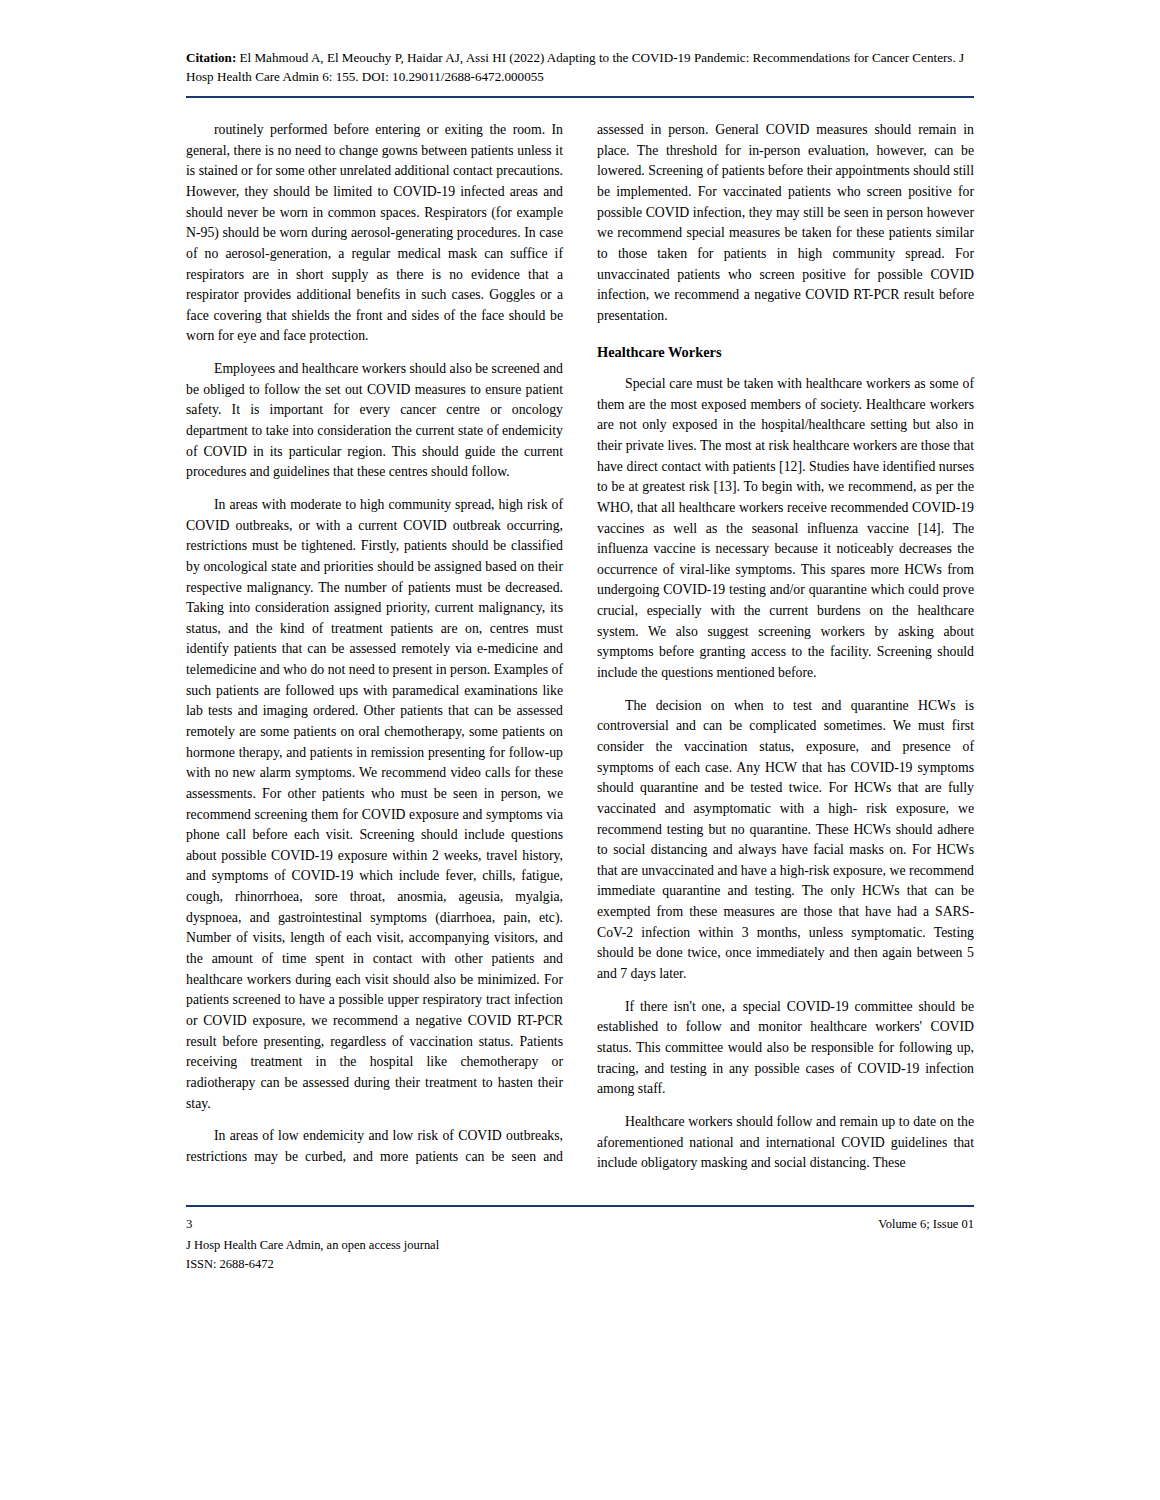Citation: El Mahmoud A, El Meouchy P, Haidar AJ, Assi HI (2022) Adapting to the COVID-19 Pandemic: Recommendations for Cancer Centers. J Hosp Health Care Admin 6: 155. DOI: 10.29011/2688-6472.000055
routinely performed before entering or exiting the room. In general, there is no need to change gowns between patients unless it is stained or for some other unrelated additional contact precautions. However, they should be limited to COVID-19 infected areas and should never be worn in common spaces. Respirators (for example N-95) should be worn during aerosol-generating procedures. In case of no aerosol-generation, a regular medical mask can suffice if respirators are in short supply as there is no evidence that a respirator provides additional benefits in such cases. Goggles or a face covering that shields the front and sides of the face should be worn for eye and face protection.
Employees and healthcare workers should also be screened and be obliged to follow the set out COVID measures to ensure patient safety. It is important for every cancer centre or oncology department to take into consideration the current state of endemicity of COVID in its particular region. This should guide the current procedures and guidelines that these centres should follow.
In areas with moderate to high community spread, high risk of COVID outbreaks, or with a current COVID outbreak occurring, restrictions must be tightened. Firstly, patients should be classified by oncological state and priorities should be assigned based on their respective malignancy. The number of patients must be decreased. Taking into consideration assigned priority, current malignancy, its status, and the kind of treatment patients are on, centres must identify patients that can be assessed remotely via e-medicine and telemedicine and who do not need to present in person. Examples of such patients are followed ups with paramedical examinations like lab tests and imaging ordered. Other patients that can be assessed remotely are some patients on oral chemotherapy, some patients on hormone therapy, and patients in remission presenting for follow-up with no new alarm symptoms. We recommend video calls for these assessments. For other patients who must be seen in person, we recommend screening them for COVID exposure and symptoms via phone call before each visit. Screening should include questions about possible COVID-19 exposure within 2 weeks, travel history, and symptoms of COVID-19 which include fever, chills, fatigue, cough, rhinorrhoea, sore throat, anosmia, ageusia, myalgia, dyspnoea, and gastrointestinal symptoms (diarrhoea, pain, etc). Number of visits, length of each visit, accompanying visitors, and the amount of time spent in contact with other patients and healthcare workers during each visit should also be minimized. For patients screened to have a possible upper respiratory tract infection or COVID exposure, we recommend a negative COVID RT-PCR result before presenting, regardless of vaccination status. Patients receiving treatment in the hospital like chemotherapy or radiotherapy can be assessed during their treatment to hasten their stay.
In areas of low endemicity and low risk of COVID outbreaks, restrictions may be curbed, and more patients can be seen and assessed in person. General COVID measures should remain in place. The threshold for in-person evaluation, however, can be lowered. Screening of patients before their appointments should still be implemented. For vaccinated patients who screen positive for possible COVID infection, they may still be seen in person however we recommend special measures be taken for these patients similar to those taken for patients in high community spread. For unvaccinated patients who screen positive for possible COVID infection, we recommend a negative COVID RT-PCR result before presentation.
Healthcare Workers
Special care must be taken with healthcare workers as some of them are the most exposed members of society. Healthcare workers are not only exposed in the hospital/healthcare setting but also in their private lives. The most at risk healthcare workers are those that have direct contact with patients [12]. Studies have identified nurses to be at greatest risk [13]. To begin with, we recommend, as per the WHO, that all healthcare workers receive recommended COVID-19 vaccines as well as the seasonal influenza vaccine [14]. The influenza vaccine is necessary because it noticeably decreases the occurrence of viral-like symptoms. This spares more HCWs from undergoing COVID-19 testing and/or quarantine which could prove crucial, especially with the current burdens on the healthcare system. We also suggest screening workers by asking about symptoms before granting access to the facility. Screening should include the questions mentioned before.
The decision on when to test and quarantine HCWs is controversial and can be complicated sometimes. We must first consider the vaccination status, exposure, and presence of symptoms of each case. Any HCW that has COVID-19 symptoms should quarantine and be tested twice. For HCWs that are fully vaccinated and asymptomatic with a high- risk exposure, we recommend testing but no quarantine. These HCWs should adhere to social distancing and always have facial masks on. For HCWs that are unvaccinated and have a high-risk exposure, we recommend immediate quarantine and testing. The only HCWs that can be exempted from these measures are those that have had a SARS-CoV-2 infection within 3 months, unless symptomatic. Testing should be done twice, once immediately and then again between 5 and 7 days later.
If there isn't one, a special COVID-19 committee should be established to follow and monitor healthcare workers' COVID status. This committee would also be responsible for following up, tracing, and testing in any possible cases of COVID-19 infection among staff.
Healthcare workers should follow and remain up to date on the aforementioned national and international COVID guidelines that include obligatory masking and social distancing. These
3
J Hosp Health Care Admin, an open access journal
ISSN: 2688-6472
Volume 6; Issue 01